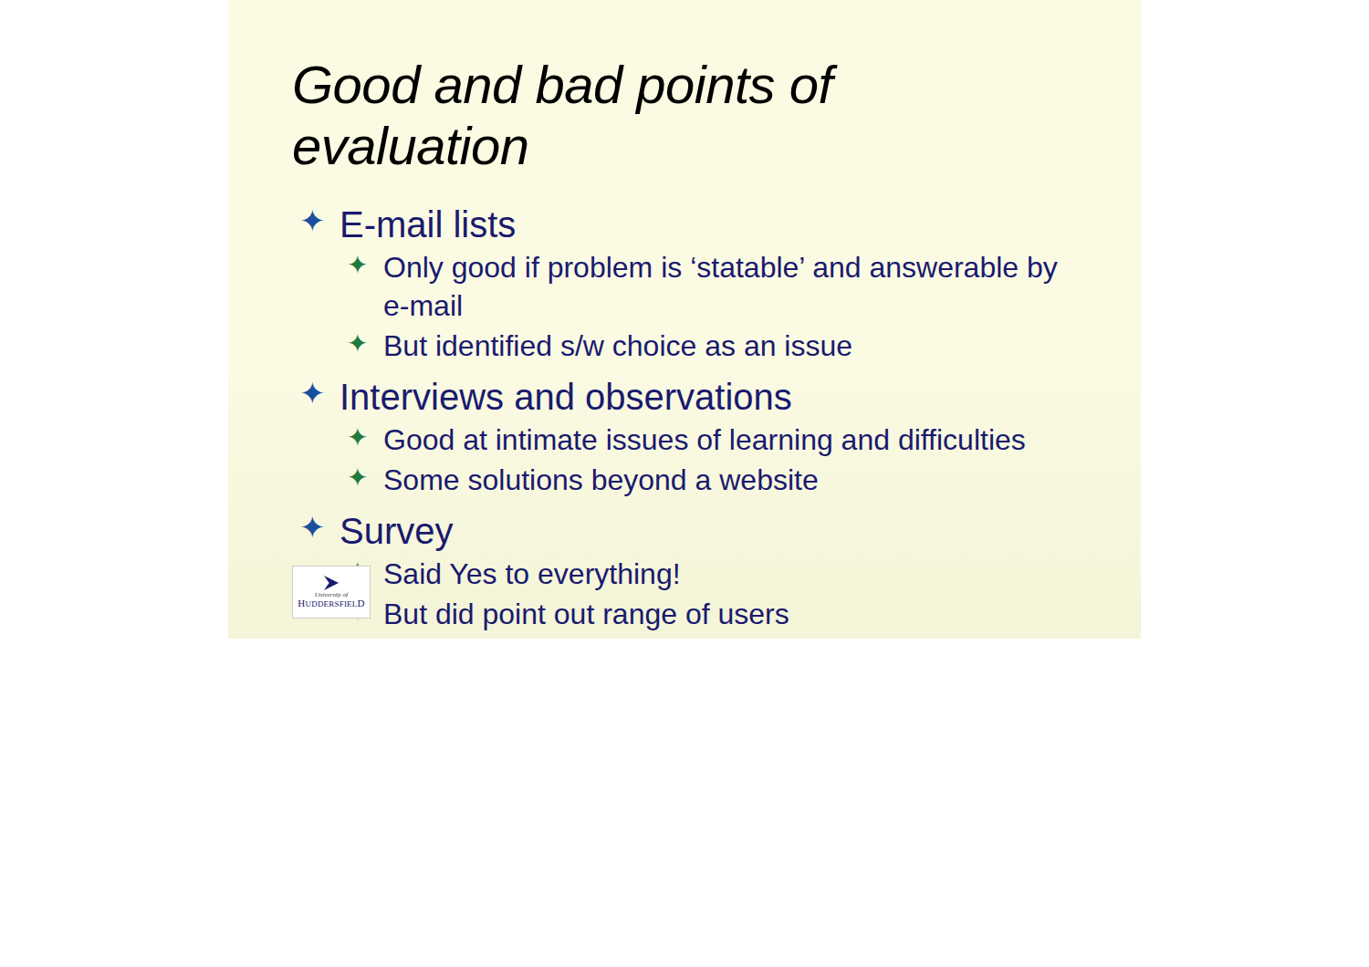Good and bad points of evaluation
E-mail lists
Only good if problem is ‘statable’ and answerable by e-mail
But identified s/w choice as an issue
Interviews and observations
Good at intimate issues of learning and difficulties
Some solutions beyond a website
Survey
Said Yes to everything!
But did point out range of users
University of
HUDDERSFIELD